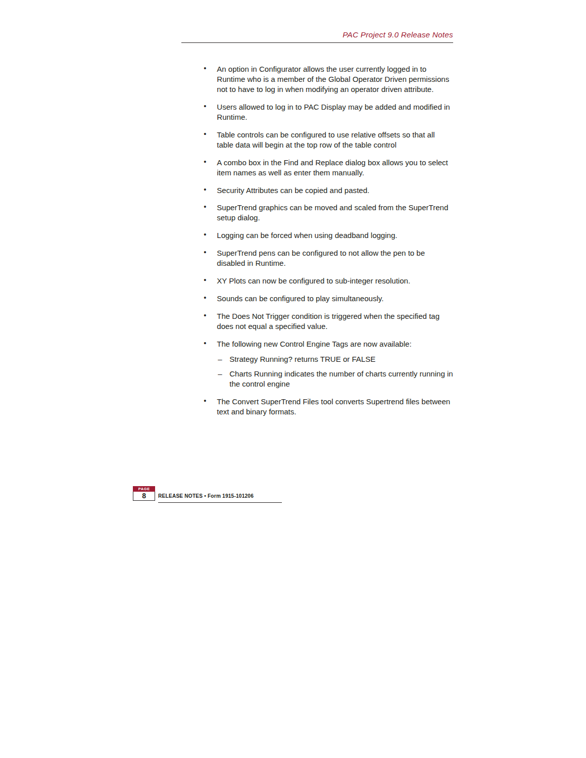PAC Project 9.0 Release Notes
An option in Configurator allows the user currently logged in to Runtime who is a member of the Global Operator Driven permissions not to have to log in when modifying an operator driven attribute.
Users allowed to log in to PAC Display may be added and modified in Runtime.
Table controls can be configured to use relative offsets so that all table data will begin at the top row of the table control
A combo box in the Find and Replace dialog box allows you to select item names as well as enter them manually.
Security Attributes can be copied and pasted.
SuperTrend graphics can be moved and scaled from the SuperTrend setup dialog.
Logging can be forced when using deadband logging.
SuperTrend pens can be configured to not allow the pen to be disabled in Runtime.
XY Plots can now be configured to sub-integer resolution.
Sounds can be configured to play simultaneously.
The Does Not Trigger condition is triggered when the specified tag does not equal a specified value.
The following new Control Engine Tags are now available:
Strategy Running? returns TRUE or FALSE
Charts Running indicates the number of charts currently running in the control engine
The Convert SuperTrend Files tool converts Supertrend files between text and binary formats.
PAGE 8
RELEASE NOTES • Form 1915-101206